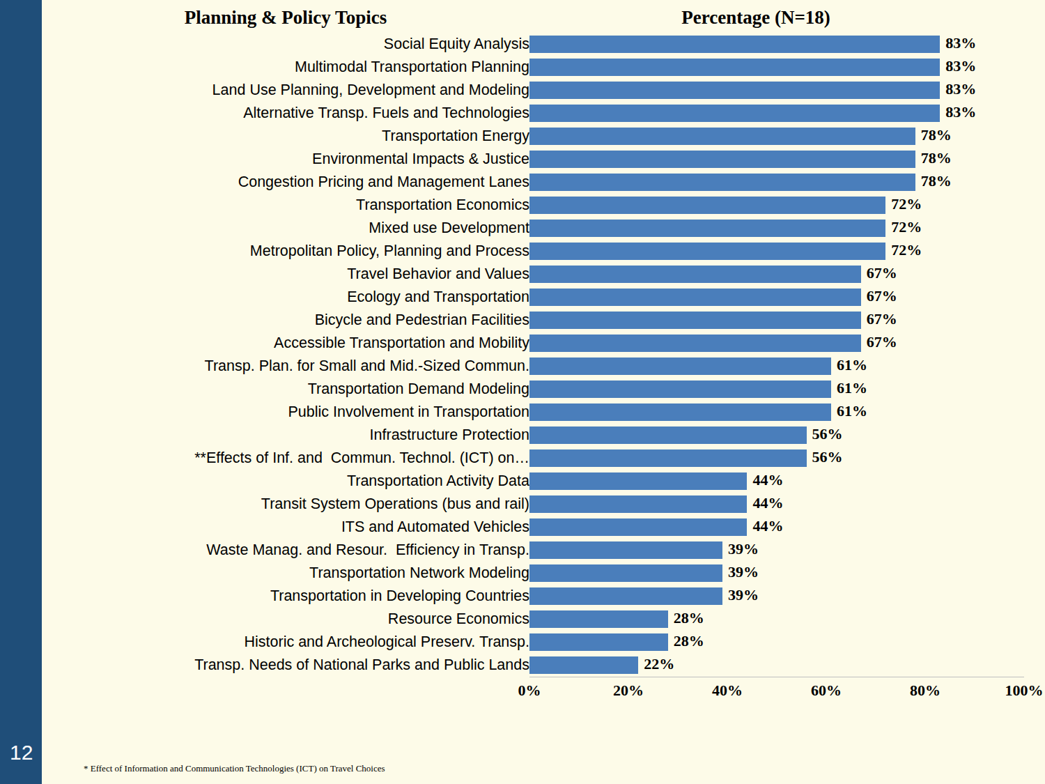12
Planning & Policy Topics
Percentage (N=18)
| Social Equity Analysis | 83% |
| Multimodal Transportation Planning | 83% |
| Land Use Planning, Development and Modeling | 83% |
| Alternative Transp. Fuels and Technologies | 83% |
| Transportation Energy | 78% |
| Environmental Impacts & Justice | 78% |
| Congestion Pricing and Management Lanes | 78% |
| Transportation Economics | 72% |
| Mixed use Development | 72% |
| Metropolitan Policy, Planning and Process | 72% |
| Travel Behavior and Values | 67% |
| Ecology and Transportation | 67% |
| Bicycle and Pedestrian Facilities | 67% |
| Accessible Transportation and Mobility | 67% |
| Transp. Plan. for Small and Mid.-Sized Commun. | 61% |
| Transportation Demand Modeling | 61% |
| Public Involvement in Transportation | 61% |
| Infrastructure Protection | 56% |
| **Effects of Inf. and Commun. Technol. (ICT) on… | 56% |
| Transportation Activity Data | 44% |
| Transit System Operations (bus and rail) | 44% |
| ITS and Automated Vehicles | 44% |
| Waste Manag. and Resour. Efficiency in Transp. | 39% |
| Transportation Network Modeling | 39% |
| Transportation in Developing Countries | 39% |
| Resource Economics | 28% |
| Historic and Archeological Preserv. Transp. | 28% |
| Transp. Needs of National Parks and Public Lands | 22% |
0% 20% 40% 60% 80% 100%
* Effect of Information and Communication Technologies (ICT) on Travel Choices